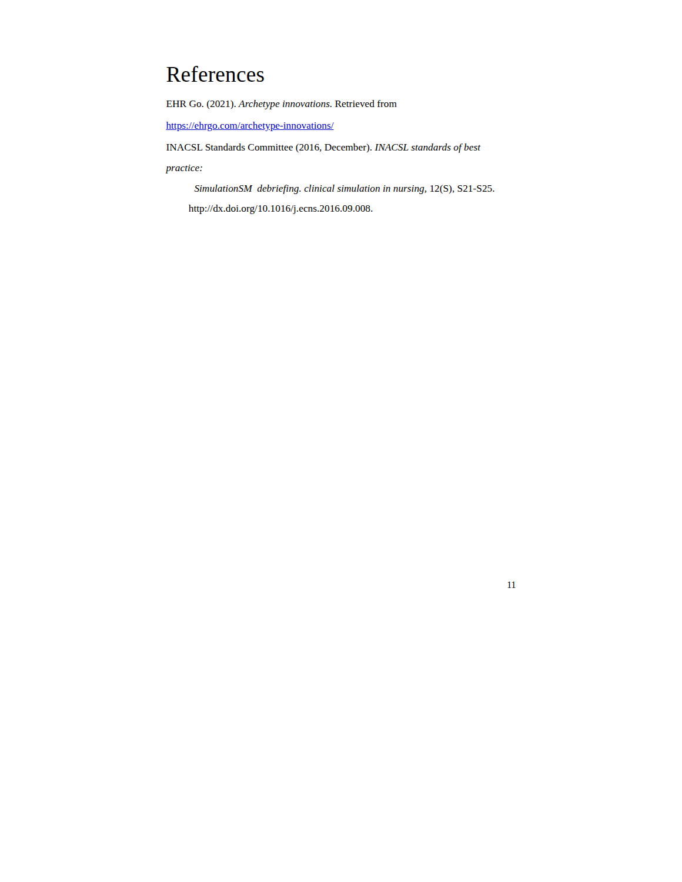References
EHR Go. (2021). Archetype innovations. Retrieved from
https://ehrgo.com/archetype-innovations/
INACSL Standards Committee (2016, December). INACSL standards of best practice: SimulationSM debriefing. clinical simulation in nursing, 12(S), S21-S25. http://dx.doi.org/10.1016/j.ecns.2016.09.008.
11